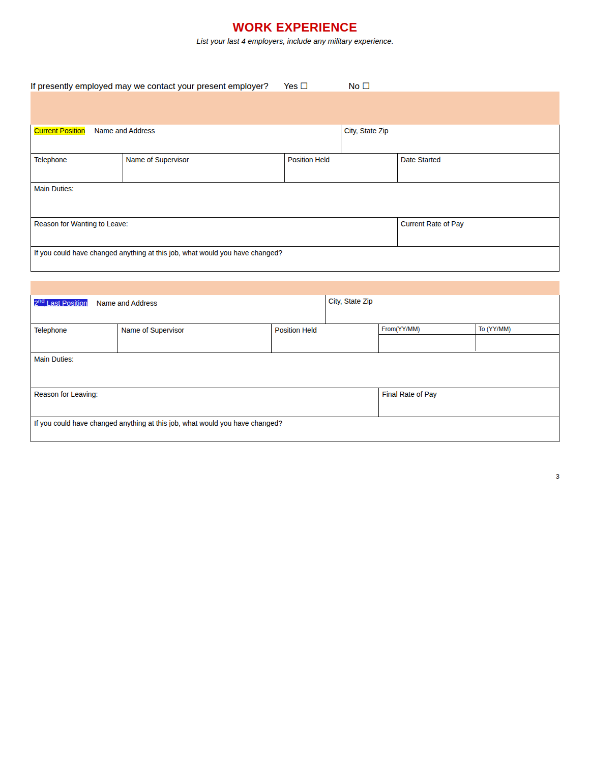WORK EXPERIENCE
List your last 4 employers, include any military experience.
If presently employed may we contact your present employer?Yes ☐No ☐
| Current Position Name and Address | City, State Zip |
| Telephone | Name of Supervisor | Position Held | Date Started |
| Main Duties: |
| Reason for Wanting to Leave: | Current Rate of Pay |
| If you could have changed anything at this job, what would you have changed? |
| 2 nd Last Position Name and Address | City, State Zip |
| Telephone | Name of Supervisor | Position Held | / From(YY/MM) / To (YY/MM) / |
| Main Duties: |
| Reason for Leaving: | Final Rate of Pay |
| If you could have changed anything at this job, what would you have changed? |
3